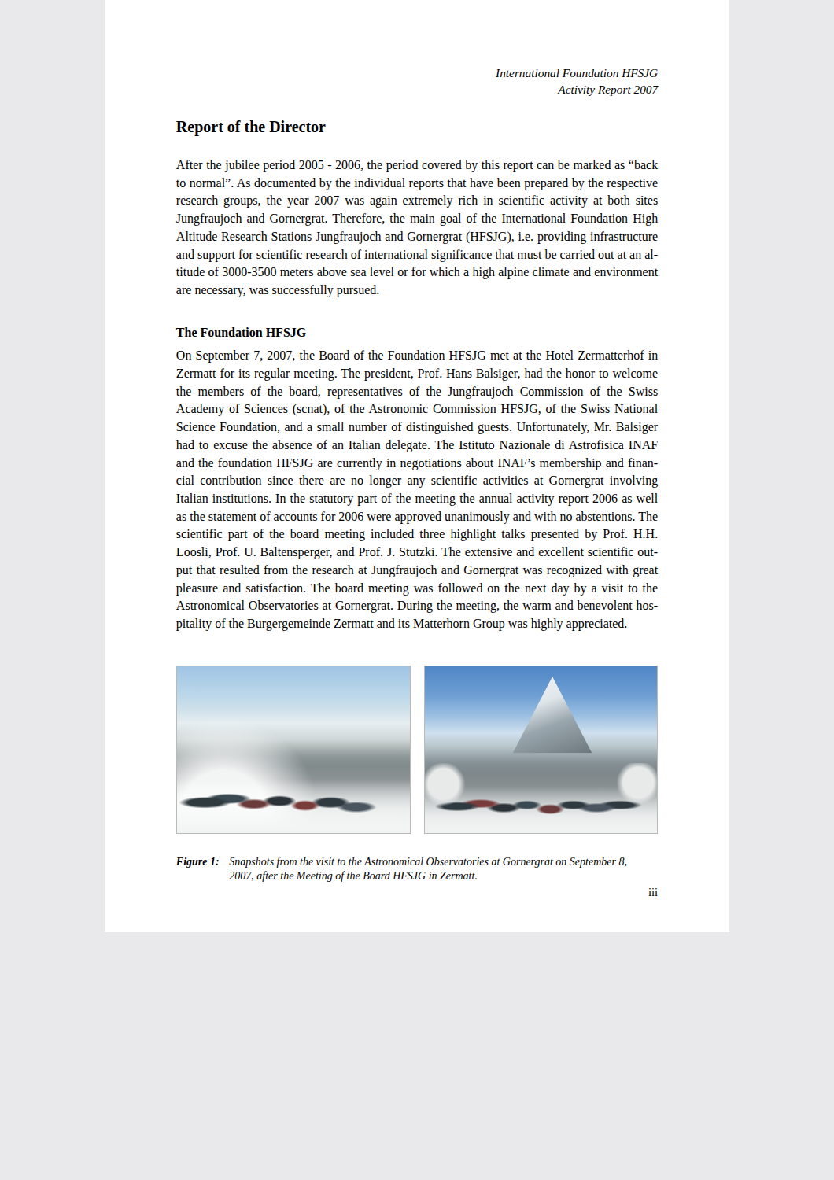International Foundation HFSJG
Activity Report 2007
Report of the Director
After the jubilee period 2005 - 2006, the period covered by this report can be marked as “back to normal”. As documented by the individual reports that have been prepared by the respective research groups, the year 2007 was again extremely rich in scientific activity at both sites Jungfraujoch and Gornergrat. Therefore, the main goal of the International Foundation High Altitude Research Stations Jungfraujoch and Gornergrat (HFSJG), i.e. providing infrastructure and support for scientific research of international significance that must be carried out at an altitude of 3000-3500 meters above sea level or for which a high alpine climate and environment are necessary, was successfully pursued.
The Foundation HFSJG
On September 7, 2007, the Board of the Foundation HFSJG met at the Hotel Zermatterhof in Zermatt for its regular meeting. The president, Prof. Hans Balsiger, had the honor to welcome the members of the board, representatives of the Jungfraujoch Commission of the Swiss Academy of Sciences (scnat), of the Astronomic Commission HFSJG, of the Swiss National Science Foundation, and a small number of distinguished guests. Unfortunately, Mr. Balsiger had to excuse the absence of an Italian delegate. The Istituto Nazionale di Astrofisica INAF and the foundation HFSJG are currently in negotiations about INAF’s membership and financial contribution since there are no longer any scientific activities at Gornergrat involving Italian institutions. In the statutory part of the meeting the annual activity report 2006 as well as the statement of accounts for 2006 were approved unanimously and with no abstentions. The scientific part of the board meeting included three highlight talks presented by Prof. H.H. Loosli, Prof. U. Baltensperger, and Prof. J. Stutzki. The extensive and excellent scientific output that resulted from the research at Jungfraujoch and Gornergrat was recognized with great pleasure and satisfaction. The board meeting was followed on the next day by a visit to the Astronomical Observatories at Gornergrat. During the meeting, the warm and benevolent hospitality of the Burgergemeinde Zermatt and its Matterhorn Group was highly appreciated.
Figure 1: Snapshots from the visit to the Astronomical Observatories at Gornergrat on September 8, 2007, after the Meeting of the Board HFSJG in Zermatt.
iii